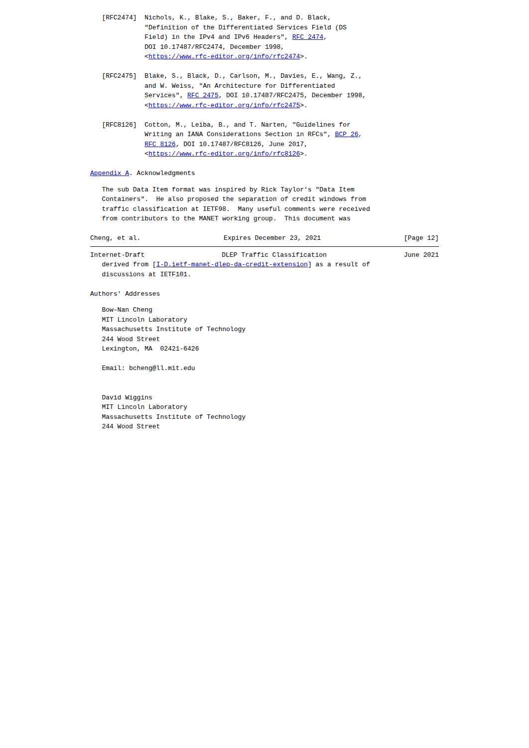[RFC2474]  Nichols, K., Blake, S., Baker, F., and D. Black,
              "Definition of the Differentiated Services Field (DS
              Field) in the IPv4 and IPv6 Headers", RFC 2474,
              DOI 10.17487/RFC2474, December 1998,
              <https://www.rfc-editor.org/info/rfc2474>.

   [RFC2475]  Blake, S., Black, D., Carlson, M., Davies, E., Wang, Z.,
              and W. Weiss, "An Architecture for Differentiated
              Services", RFC 2475, DOI 10.17487/RFC2475, December 1998,
              <https://www.rfc-editor.org/info/rfc2475>.

   [RFC8126]  Cotton, M., Leiba, B., and T. Narten, "Guidelines for
              Writing an IANA Considerations Section in RFCs", BCP 26,
              RFC 8126, DOI 10.17487/RFC8126, June 2017,
              <https://www.rfc-editor.org/info/rfc8126>.
Appendix A. Acknowledgments
   The sub Data Item format was inspired by Rick Taylor's "Data Item
   Containers".  He also proposed the separation of credit windows from
   traffic classification at IETF98.  Many useful comments were received
   from contributors to the MANET working group.  This document was
Cheng, et al. Expires December 23, 2021[Page 12]
Internet-Draft DLEP Traffic Classification June 2021
   derived from [I-D.ietf-manet-dlep-da-credit-extension] as a result of
   discussions at IETF101.
Authors' Addresses
   Bow-Nan Cheng
   MIT Lincoln Laboratory
   Massachusetts Institute of Technology
   244 Wood Street
   Lexington, MA  02421-6426

   Email: bcheng@ll.mit.edu


   David Wiggins
   MIT Lincoln Laboratory
   Massachusetts Institute of Technology
   244 Wood Street